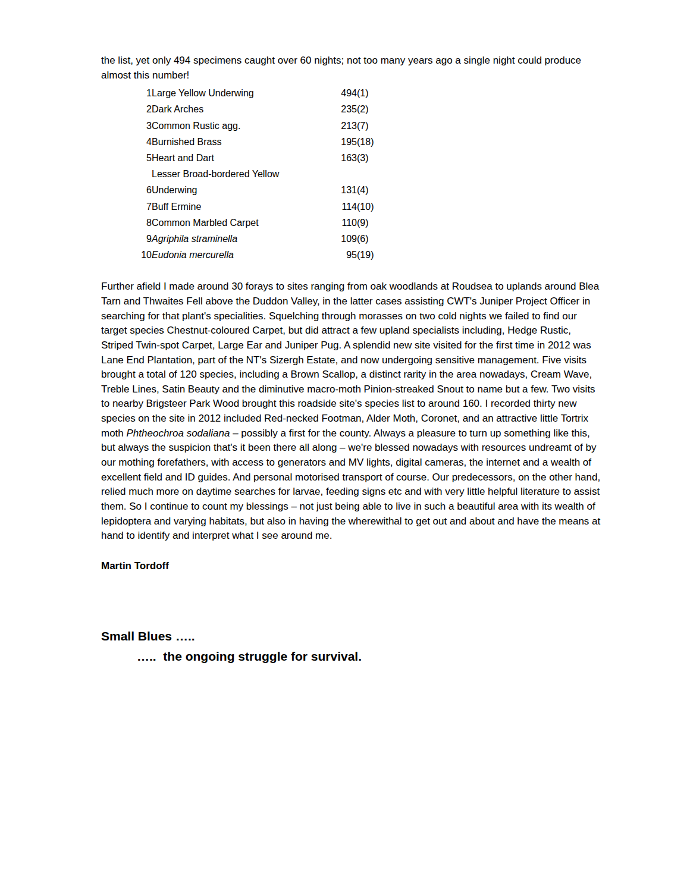the list, yet only 494 specimens caught over 60 nights; not too many years ago a single night could produce almost this number!
| 1 | Large Yellow Underwing | 494 | (1) |
| 2 | Dark Arches | 235 | (2) |
| 3 | Common Rustic agg. | 213 | (7) |
| 4 | Burnished Brass | 195 | (18) |
| 5 | Heart and Dart | 163 | (3) |
| | Lesser Broad-bordered Yellow | | |
| 6 | Underwing | 131 | (4) |
| 7 | Buff Ermine | 114 | (10) |
| 8 | Common Marbled Carpet | 110 | (9) |
| 9 | Agriphila straminella | 109 | (6) |
| 10 | Eudonia mercurella | 95 | (19) |
Further afield I made around 30 forays to sites ranging from oak woodlands at Roudsea to uplands around Blea Tarn and Thwaites Fell above the Duddon Valley, in the latter cases assisting CWT's Juniper Project Officer in searching for that plant's specialities. Squelching through morasses on two cold nights we failed to find our target species Chestnut-coloured Carpet, but did attract a few upland specialists including, Hedge Rustic, Striped Twin-spot Carpet, Large Ear and Juniper Pug. A splendid new site visited for the first time in 2012 was Lane End Plantation, part of the NT's Sizergh Estate, and now undergoing sensitive management. Five visits brought a total of 120 species, including a Brown Scallop, a distinct rarity in the area nowadays, Cream Wave, Treble Lines, Satin Beauty and the diminutive macro-moth Pinion-streaked Snout to name but a few. Two visits to nearby Brigsteer Park Wood brought this roadside site's species list to around 160. I recorded thirty new species on the site in 2012 included Red-necked Footman, Alder Moth, Coronet, and an attractive little Tortrix moth Phtheochroa sodaliana – possibly a first for the county. Always a pleasure to turn up something like this, but always the suspicion that's it been there all along – we're blessed nowadays with resources undreamt of by our mothing forefathers, with access to generators and MV lights, digital cameras, the internet and a wealth of excellent field and ID guides. And personal motorised transport of course. Our predecessors, on the other hand, relied much more on daytime searches for larvae, feeding signs etc and with very little helpful literature to assist them. So I continue to count my blessings – not just being able to live in such a beautiful area with its wealth of lepidoptera and varying habitats, but also in having the wherewithal to get out and about and have the means at hand to identify and interpret what I see around me.
Martin Tordoff
Small Blues …..
….. the ongoing struggle for survival.